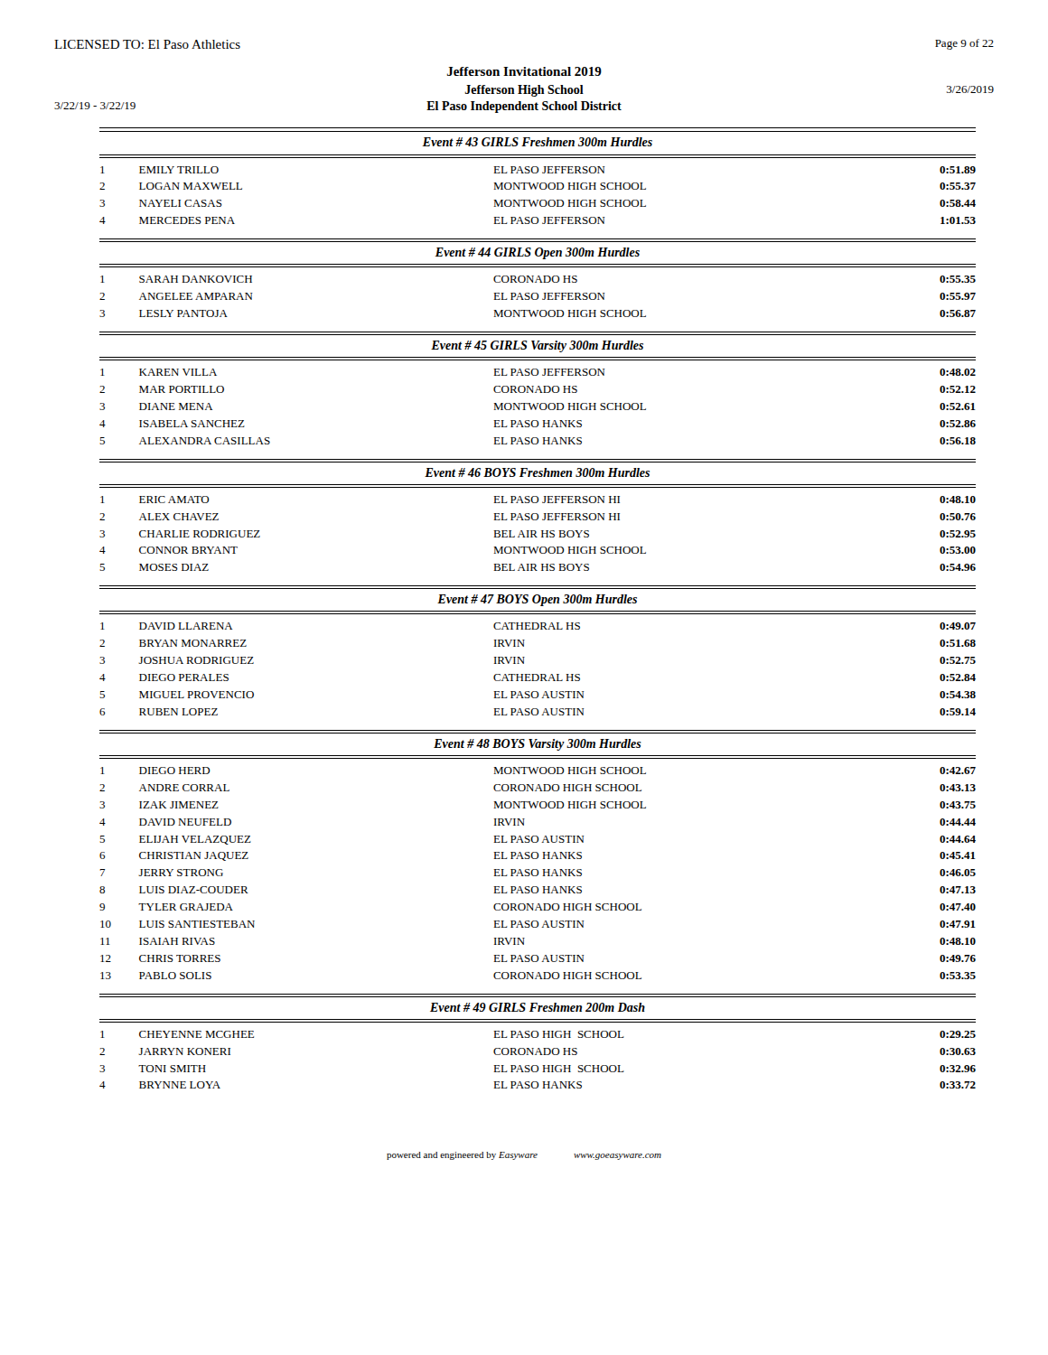LICENSED TO: El Paso Athletics
Page 9 of 22
Jefferson Invitational 2019
Jefferson High School
3/26/2019
3/22/19 - 3/22/19
El Paso Independent School District
Event # 43 GIRLS Freshmen 300m Hurdles
| 1 | EMILY TRILLO | EL PASO JEFFERSON | 0:51.89 |
| 2 | LOGAN MAXWELL | MONTWOOD HIGH SCHOOL | 0:55.37 |
| 3 | NAYELI CASAS | MONTWOOD HIGH SCHOOL | 0:58.44 |
| 4 | MERCEDES PENA | EL PASO JEFFERSON | 1:01.53 |
Event # 44 GIRLS Open 300m Hurdles
| 1 | SARAH DANKOVICH | CORONADO HS | 0:55.35 |
| 2 | ANGELEE AMPARAN | EL PASO JEFFERSON | 0:55.97 |
| 3 | LESLY PANTOJA | MONTWOOD HIGH SCHOOL | 0:56.87 |
Event # 45 GIRLS Varsity 300m Hurdles
| 1 | KAREN VILLA | EL PASO JEFFERSON | 0:48.02 |
| 2 | MAR PORTILLO | CORONADO HS | 0:52.12 |
| 3 | DIANE MENA | MONTWOOD HIGH SCHOOL | 0:52.61 |
| 4 | ISABELA SANCHEZ | EL PASO HANKS | 0:52.86 |
| 5 | ALEXANDRA CASILLAS | EL PASO HANKS | 0:56.18 |
Event # 46 BOYS Freshmen 300m Hurdles
| 1 | ERIC AMATO | EL PASO JEFFERSON HI | 0:48.10 |
| 2 | ALEX CHAVEZ | EL PASO JEFFERSON HI | 0:50.76 |
| 3 | CHARLIE RODRIGUEZ | BEL AIR HS BOYS | 0:52.95 |
| 4 | CONNOR BRYANT | MONTWOOD HIGH SCHOOL | 0:53.00 |
| 5 | MOSES DIAZ | BEL AIR HS BOYS | 0:54.96 |
Event # 47 BOYS Open 300m Hurdles
| 1 | DAVID LLARENA | CATHEDRAL HS | 0:49.07 |
| 2 | BRYAN MONARREZ | IRVIN | 0:51.68 |
| 3 | JOSHUA RODRIGUEZ | IRVIN | 0:52.75 |
| 4 | DIEGO PERALES | CATHEDRAL HS | 0:52.84 |
| 5 | MIGUEL PROVENCIO | EL PASO AUSTIN | 0:54.38 |
| 6 | RUBEN LOPEZ | EL PASO AUSTIN | 0:59.14 |
Event # 48 BOYS Varsity 300m Hurdles
| 1 | DIEGO HERD | MONTWOOD HIGH SCHOOL | 0:42.67 |
| 2 | ANDRE CORRAL | CORONADO HIGH SCHOOL | 0:43.13 |
| 3 | IZAK JIMENEZ | MONTWOOD HIGH SCHOOL | 0:43.75 |
| 4 | DAVID NEUFELD | IRVIN | 0:44.44 |
| 5 | ELIJAH VELAZQUEZ | EL PASO AUSTIN | 0:44.64 |
| 6 | CHRISTIAN JAQUEZ | EL PASO HANKS | 0:45.41 |
| 7 | JERRY STRONG | EL PASO HANKS | 0:46.05 |
| 8 | LUIS DIAZ-COUDER | EL PASO HANKS | 0:47.13 |
| 9 | TYLER GRAJEDA | CORONADO HIGH SCHOOL | 0:47.40 |
| 10 | LUIS SANTIESTEBAN | EL PASO AUSTIN | 0:47.91 |
| 11 | ISAIAH RIVAS | IRVIN | 0:48.10 |
| 12 | CHRIS TORRES | EL PASO AUSTIN | 0:49.76 |
| 13 | PABLO SOLIS | CORONADO HIGH SCHOOL | 0:53.35 |
Event # 49 GIRLS Freshmen 200m Dash
| 1 | CHEYENNE MCGHEE | EL PASO HIGH SCHOOL | 0:29.25 |
| 2 | JARRYN KONERI | CORONADO HS | 0:30.63 |
| 3 | TONI SMITH | EL PASO HIGH SCHOOL | 0:32.96 |
| 4 | BRYNNE LOYA | EL PASO HANKS | 0:33.72 |
powered and engineered by Easyware www.goeasyware.com